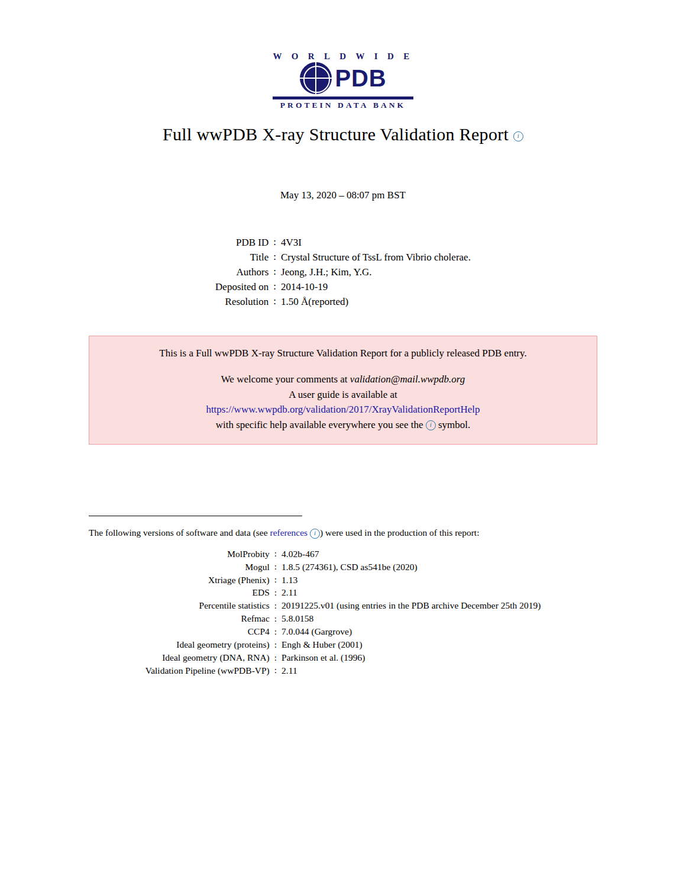W O R L D W I D E
PDB
PROTEIN DATA BANK
Full wwPDB X-ray Structure Validation Report i
May 13, 2020 – 08:07 pm BST
| PDB ID | : | 4V3I |
| Title | : | Crystal Structure of TssL from Vibrio cholerae. |
| Authors | : | Jeong, J.H.; Kim, Y.G. |
| Deposited on | : | 2014-10-19 |
| Resolution | : | 1.50 Å(reported) |
This is a Full wwPDB X-ray Structure Validation Report for a publicly released PDB entry.
We welcome your comments at validation@mail.wwpdb.org
A user guide is available at
https://www.wwpdb.org/validation/2017/XrayValidationReportHelp
with specific help available everywhere you see the i symbol.
The following versions of software and data (see references i) were used in the production of this report:
| MolProbity | : | 4.02b-467 |
| Mogul | : | 1.8.5 (274361), CSD as541be (2020) |
| Xtriage (Phenix) | : | 1.13 |
| EDS | : | 2.11 |
| Percentile statistics | : | 20191225.v01 (using entries in the PDB archive December 25th 2019) |
| Refmac | : | 5.8.0158 |
| CCP4 | : | 7.0.044 (Gargrove) |
| Ideal geometry (proteins) | : | Engh & Huber (2001) |
| Ideal geometry (DNA, RNA) | : | Parkinson et al. (1996) |
| Validation Pipeline (wwPDB-VP) | : | 2.11 |